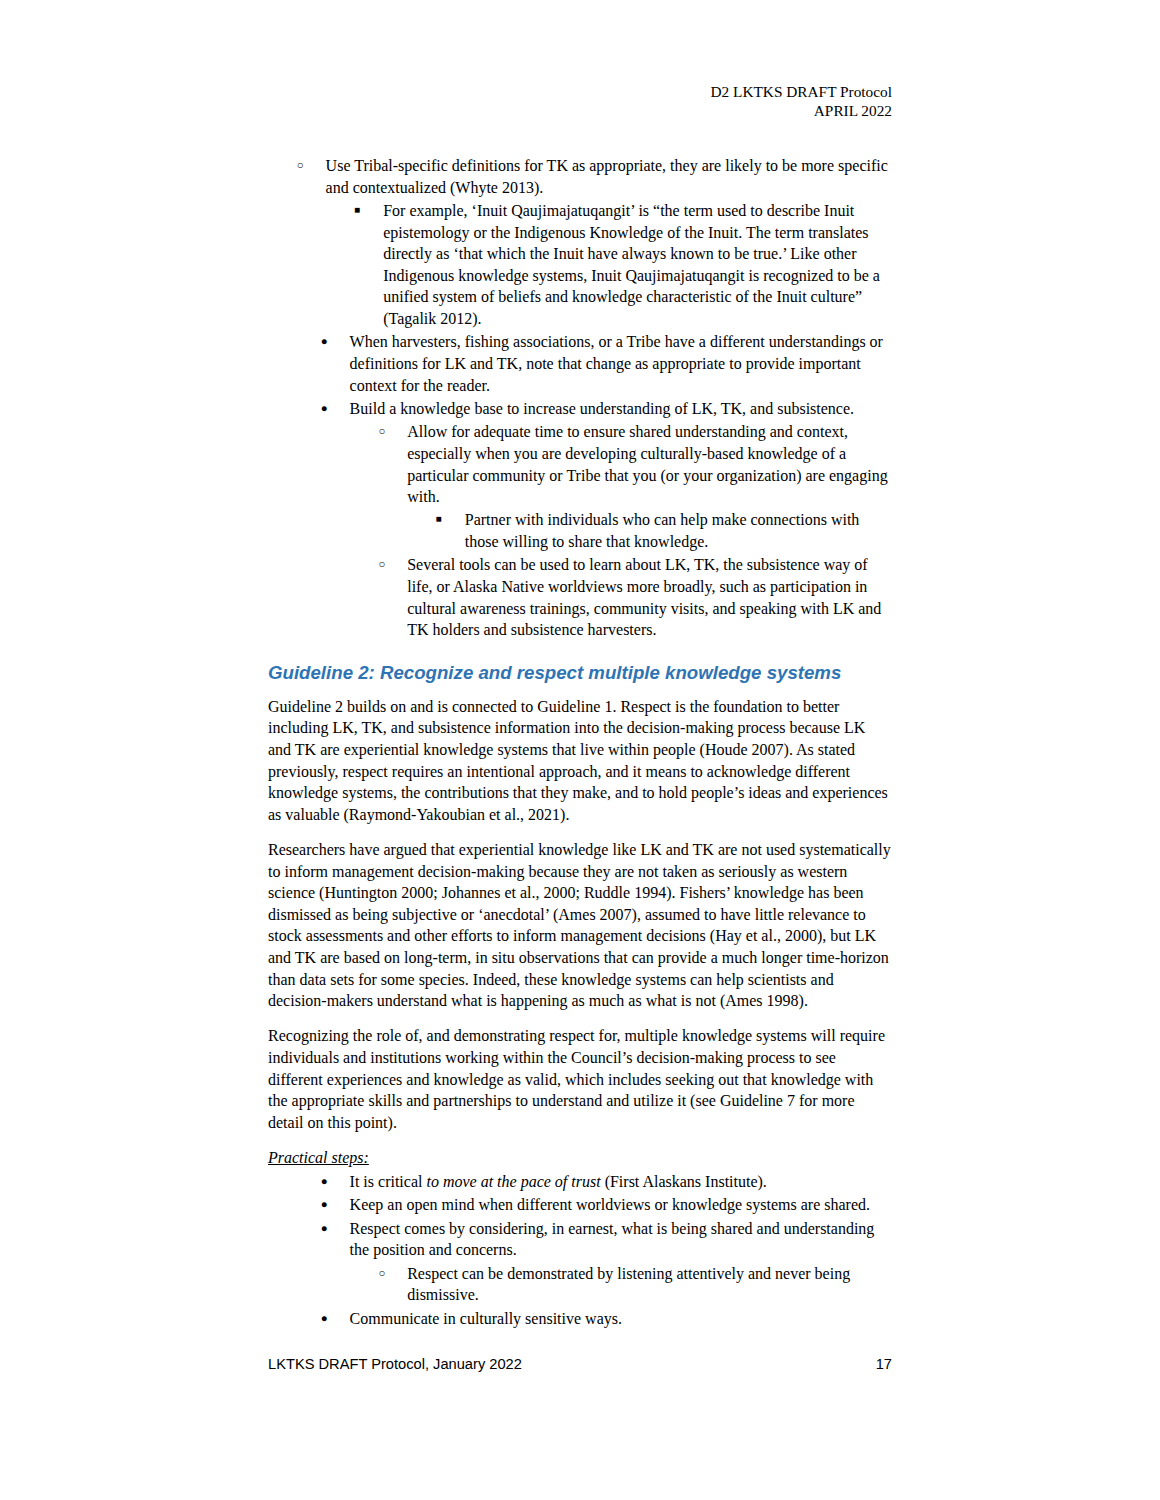D2 LKTKS DRAFT Protocol
APRIL 2022
Use Tribal-specific definitions for TK as appropriate, they are likely to be more specific and contextualized (Whyte 2013).
For example, ‘Inuit Qaujimajatuqangit’ is “the term used to describe Inuit epistemology or the Indigenous Knowledge of the Inuit. The term translates directly as ‘that which the Inuit have always known to be true.’ Like other Indigenous knowledge systems, Inuit Qaujimajatuqangit is recognized to be a unified system of beliefs and knowledge characteristic of the Inuit culture” (Tagalik 2012).
When harvesters, fishing associations, or a Tribe have a different understandings or definitions for LK and TK, note that change as appropriate to provide important context for the reader.
Build a knowledge base to increase understanding of LK, TK, and subsistence.
Allow for adequate time to ensure shared understanding and context, especially when you are developing culturally-based knowledge of a particular community or Tribe that you (or your organization) are engaging with.
Partner with individuals who can help make connections with those willing to share that knowledge.
Several tools can be used to learn about LK, TK, the subsistence way of life, or Alaska Native worldviews more broadly, such as participation in cultural awareness trainings, community visits, and speaking with LK and TK holders and subsistence harvesters.
Guideline 2: Recognize and respect multiple knowledge systems
Guideline 2 builds on and is connected to Guideline 1. Respect is the foundation to better including LK, TK, and subsistence information into the decision-making process because LK and TK are experiential knowledge systems that live within people (Houde 2007). As stated previously, respect requires an intentional approach, and it means to acknowledge different knowledge systems, the contributions that they make, and to hold people’s ideas and experiences as valuable (Raymond-Yakoubian et al., 2021).
Researchers have argued that experiential knowledge like LK and TK are not used systematically to inform management decision-making because they are not taken as seriously as western science (Huntington 2000; Johannes et al., 2000; Ruddle 1994). Fishers’ knowledge has been dismissed as being subjective or ‘anecdotal’ (Ames 2007), assumed to have little relevance to stock assessments and other efforts to inform management decisions (Hay et al., 2000), but LK and TK are based on long-term, in situ observations that can provide a much longer time-horizon than data sets for some species. Indeed, these knowledge systems can help scientists and decision-makers understand what is happening as much as what is not (Ames 1998).
Recognizing the role of, and demonstrating respect for, multiple knowledge systems will require individuals and institutions working within the Council’s decision-making process to see different experiences and knowledge as valid, which includes seeking out that knowledge with the appropriate skills and partnerships to understand and utilize it (see Guideline 7 for more detail on this point).
Practical steps:
It is critical to move at the pace of trust (First Alaskans Institute).
Keep an open mind when different worldviews or knowledge systems are shared.
Respect comes by considering, in earnest, what is being shared and understanding the position and concerns.
Respect can be demonstrated by listening attentively and never being dismissive.
Communicate in culturally sensitive ways.
LKTKS DRAFT Protocol, January 2022
17